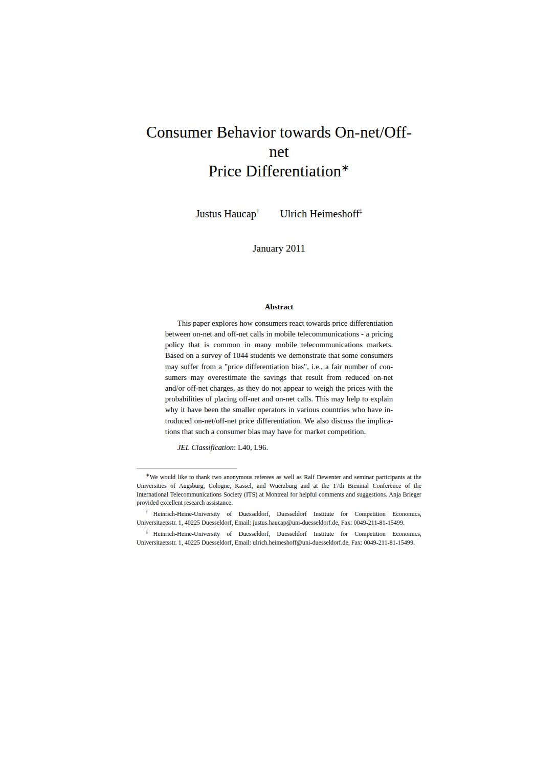Consumer Behavior towards On-net/Off-net
Price Differentiation∗
Justus Haucap† Ulrich Heimeshoff‡
January 2011
Abstract
This paper explores how consumers react towards price differentiation between on-net and off-net calls in mobile telecommunications - a pricing policy that is common in many mobile telecommunications markets. Based on a survey of 1044 students we demonstrate that some consumers may suffer from a "price differentiation bias", i.e., a fair number of consumers may overestimate the savings that result from reduced on-net and/or off-net charges, as they do not appear to weigh the prices with the probabilities of placing off-net and on-net calls. This may help to explain why it have been the smaller operators in various countries who have introduced on-net/off-net price differentiation. We also discuss the implications that such a consumer bias may have for market competition.
JEL Classification: L40, L96.
∗We would like to thank two anonymous referees as well as Ralf Dewenter and seminar participants at the Universities of Augsburg, Cologne, Kassel, and Wuerzburg and at the 17th Biennial Conference of the International Telecommunications Society (ITS) at Montreal for helpful comments and suggestions. Anja Brieger provided excellent research assistance.
†Heinrich-Heine-University of Duesseldorf, Duesseldorf Institute for Competition Economics, Universitaetsstr. 1, 40225 Duesseldorf, Email: justus.haucap@uni-duesseldorf.de, Fax: 0049-211-81-15499.
‡Heinrich-Heine-University of Duesseldorf, Duesseldorf Institute for Competition Economics, Universitaetsstr. 1, 40225 Duesseldorf, Email: ulrich.heimeshoff@uni-duesseldorf.de, Fax: 0049-211-81-15499.